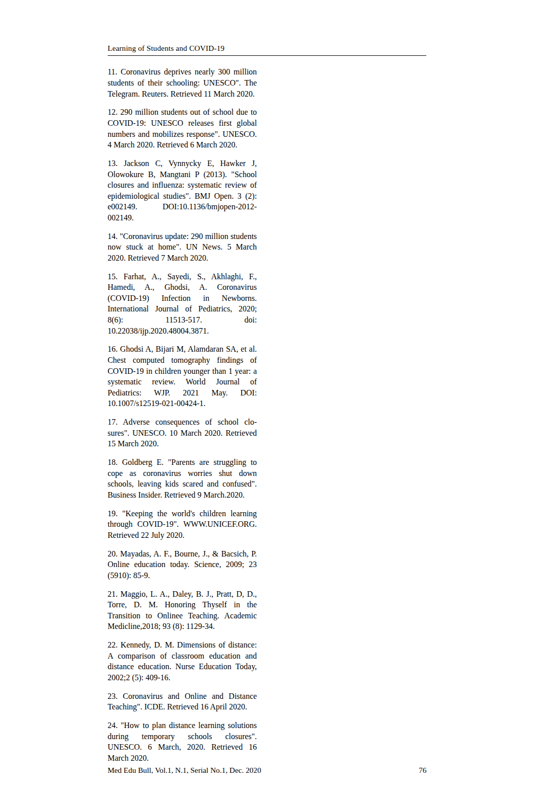Learning of Students and COVID-19
11. Coronavirus deprives nearly 300 million students of their schooling: UNESCO". The Telegram. Reuters. Retrieved 11 March 2020.
12. 290 million students out of school due to COVID-19: UNESCO releases first global numbers and mobilizes response". UNESCO. 4 March 2020. Retrieved 6 March 2020.
13. Jackson C, Vynnycky E, Hawker J, Olowokure B, Mangtani P (2013). "School closures and influenza: systematic review of epidemiological studies". BMJ Open. 3 (2): e002149. DOI:10.1136/bmjopen-2012-002149.
14. "Coronavirus update: 290 million students now stuck at home". UN News. 5 March 2020. Retrieved 7 March 2020.
15. Farhat, A., Sayedi, S., Akhlaghi, F., Hamedi, A., Ghodsi, A. Coronavirus (COVID-19) Infection in Newborns. International Journal of Pediatrics, 2020; 8(6): 11513-517. doi: 10.22038/ijp.2020.48004.3871.
16. Ghodsi A, Bijari M, Alamdaran SA, et al. Chest computed tomography findings of COVID-19 in children younger than 1 year: a systematic review. World Journal of Pediatrics: WJP. 2021 May. DOI: 10.1007/s12519-021-00424-1.
17. Adverse consequences of school closures". UNESCO. 10 March 2020. Retrieved 15 March 2020.
18. Goldberg E. "Parents are struggling to cope as coronavirus worries shut down schools, leaving kids scared and confused". Business Insider. Retrieved 9 March.2020.
19. "Keeping the world's children learning through COVID-19". WWW.UNICEF.ORG. Retrieved 22 July 2020.
20. Mayadas, A. F., Bourne, J., & Bacsich, P. Online education today. Science, 2009; 23 (5910): 85-9.
21. Maggio, L. A., Daley, B. J., Pratt, D, D., Torre, D. M. Honoring Thyself in the Transition to Onlinee Teaching. Academic Medicline,2018; 93 (8): 1129-34.
22. Kennedy, D. M. Dimensions of distance: A comparison of classroom education and distance education. Nurse Education Today, 2002;2 (5): 409-16.
23. Coronavirus and Online and Distance Teaching". ICDE. Retrieved 16 April 2020.
24. "How to plan distance learning solutions during temporary schools closures". UNESCO. 6 March, 2020. Retrieved 16 March 2020.
Med Edu Bull, Vol.1, N.1, Serial No.1, Dec. 2020 76